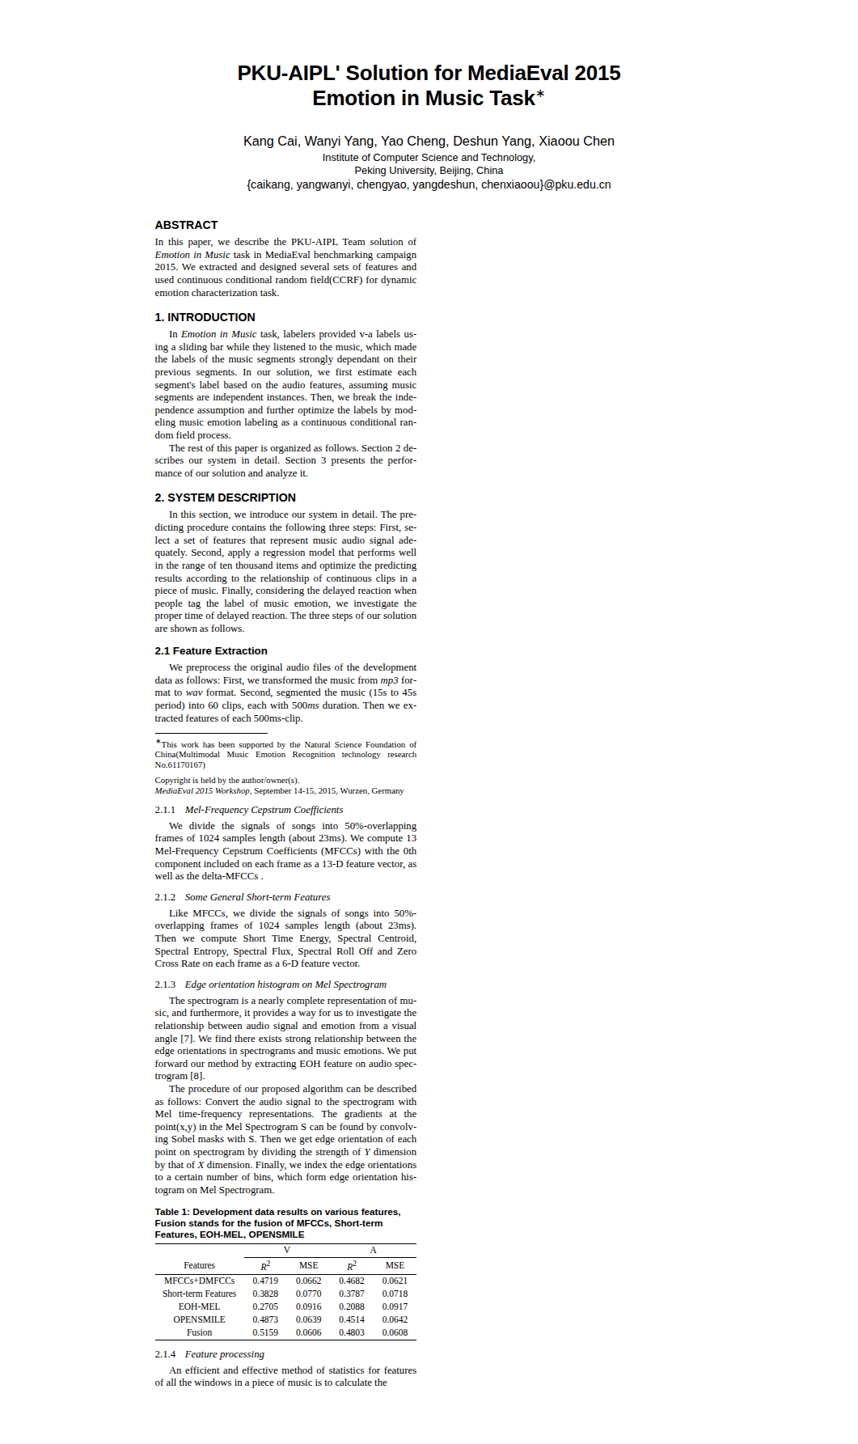PKU-AIPL' Solution for MediaEval 2015
Emotion in Music Task∗
Kang Cai, Wanyi Yang, Yao Cheng, Deshun Yang, Xiaoou Chen
Institute of Computer Science and Technology,
Peking University, Beijing, China
{caikang, yangwanyi, chengyao, yangdeshun, chenxiaoou}@pku.edu.cn
ABSTRACT
In this paper, we describe the PKU-AIPL Team solution of Emotion in Music task in MediaEval benchmarking campaign 2015. We extracted and designed several sets of features and used continuous conditional random field(CCRF) for dynamic emotion characterization task.
1. INTRODUCTION
In Emotion in Music task, labelers provided v-a labels using a sliding bar while they listened to the music, which made the labels of the music segments strongly dependant on their previous segments. In our solution, we first estimate each segment's label based on the audio features, assuming music segments are independent instances. Then, we break the independence assumption and further optimize the labels by modeling music emotion labeling as a continuous conditional random field process.
The rest of this paper is organized as follows. Section 2 describes our system in detail. Section 3 presents the performance of our solution and analyze it.
2. SYSTEM DESCRIPTION
In this section, we introduce our system in detail. The predicting procedure contains the following three steps: First, select a set of features that represent music audio signal adequately. Second, apply a regression model that performs well in the range of ten thousand items and optimize the predicting results according to the relationship of continuous clips in a piece of music. Finally, considering the delayed reaction when people tag the label of music emotion, we investigate the proper time of delayed reaction. The three steps of our solution are shown as follows.
2.1 Feature Extraction
We preprocess the original audio files of the development data as follows: First, we transformed the music from mp3 format to wav format. Second, segmented the music (15s to 45s period) into 60 clips, each with 500ms duration. Then we extracted features of each 500ms-clip.
∗This work has been supported by the Natural Science Foundation of China(Multimodal Music Emotion Recognition technology research No.61170167)
Copyright is held by the author/owner(s).
MediaEval 2015 Workshop, September 14-15, 2015, Wurzen, Germany
2.1.1 Mel-Frequency Cepstrum Coefficients
We divide the signals of songs into 50%-overlapping frames of 1024 samples length (about 23ms). We compute 13 Mel-Frequency Cepstrum Coefficients (MFCCs) with the 0th component included on each frame as a 13-D feature vector, as well as the delta-MFCCs .
2.1.2 Some General Short-term Features
Like MFCCs, we divide the signals of songs into 50%-overlapping frames of 1024 samples length (about 23ms). Then we compute Short Time Energy, Spectral Centroid, Spectral Entropy, Spectral Flux, Spectral Roll Off and Zero Cross Rate on each frame as a 6-D feature vector.
2.1.3 Edge orientation histogram on Mel Spectrogram
The spectrogram is a nearly complete representation of music, and furthermore, it provides a way for us to investigate the relationship between audio signal and emotion from a visual angle [7]. We find there exists strong relationship between the edge orientations in spectrograms and music emotions. We put forward our method by extracting EOH feature on audio spectrogram [8].
The procedure of our proposed algorithm can be described as follows: Convert the audio signal to the spectrogram with Mel time-frequency representations. The gradients at the point(x,y) in the Mel Spectrogram S can be found by convolving Sobel masks with S. Then we get edge orientation of each point on spectrogram by dividing the strength of Y dimension by that of X dimension. Finally, we index the edge orientations to a certain number of bins, which form edge orientation histogram on Mel Spectrogram.
Table 1: Development data results on various features, Fusion stands for the fusion of MFCCs, Short-term Features, EOH-MEL, OPENSMILE
| | V | A |
| Features | R 2 | MSE | R 2 | MSE |
| MFCCs+DMFCCs | 0.4719 | 0.0662 | 0.4682 | 0.0621 |
| Short-term Features | 0.3828 | 0.0770 | 0.3787 | 0.0718 |
| EOH-MEL | 0.2705 | 0.0916 | 0.2088 | 0.0917 |
| OPENSMILE | 0.4873 | 0.0639 | 0.4514 | 0.0642 |
| Fusion | 0.5159 | 0.0606 | 0.4803 | 0.0608 |
2.1.4 Feature processing
An efficient and effective method of statistics for features of all the windows in a piece of music is to calculate the